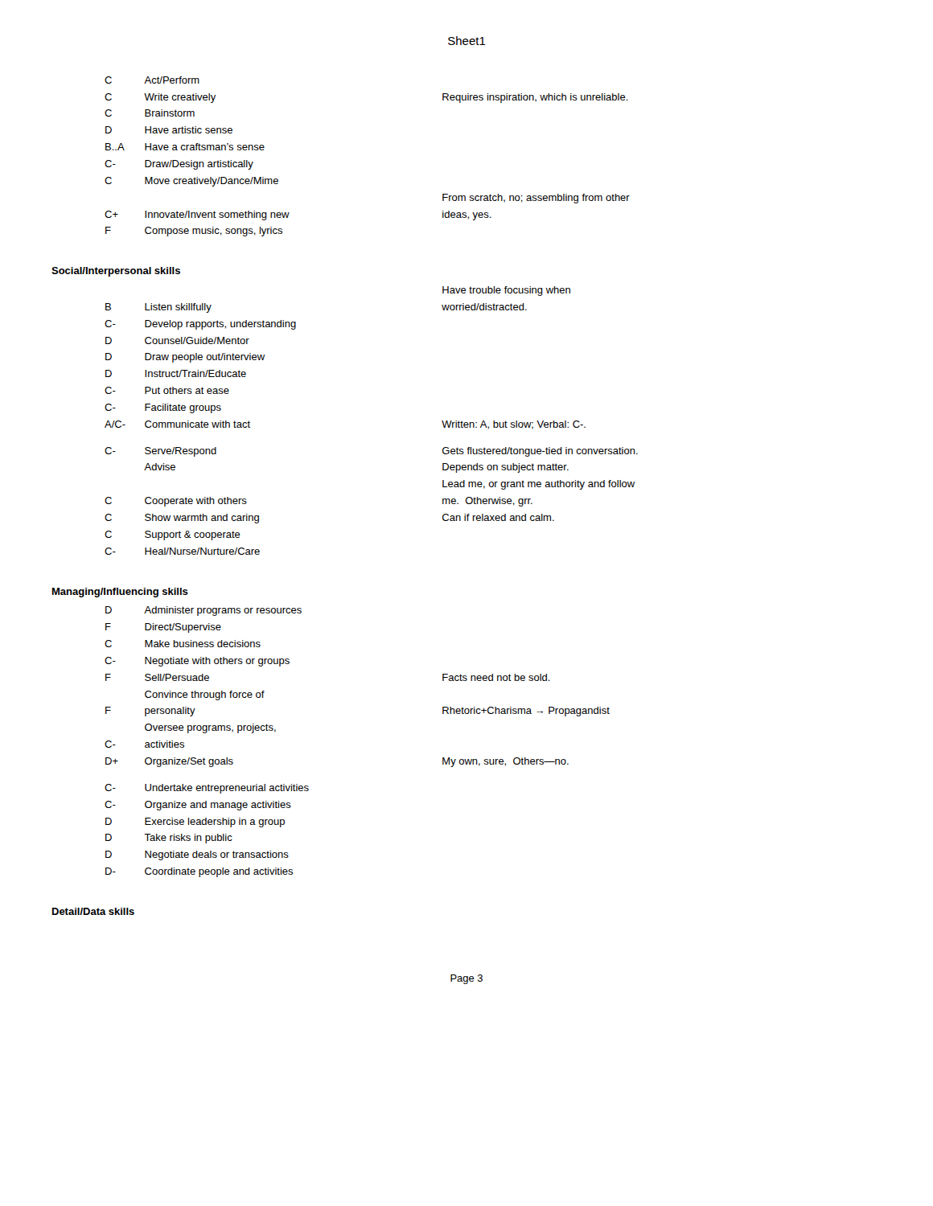Sheet1
| C | Act/Perform | |
| C | Write creatively | Requires inspiration, which is unreliable. |
| C | Brainstorm | |
| D | Have artistic sense | |
| B..A | Have a craftsman’s sense | |
| C- | Draw/Design artistically | |
| C | Move creatively/Dance/Mime | |
| | | From scratch, no; assembling from other |
| C+ | Innovate/Invent something new | ideas, yes. |
| F | Compose music, songs, lyrics | |
| Social/Interpersonal skills |
| | | Have trouble focusing when |
| B | Listen skillfully | worried/distracted. |
| C- | Develop rapports, understanding | |
| D | Counsel/Guide/Mentor | |
| D | Draw people out/interview | |
| D | Instruct/Train/Educate | |
| C- | Put others at ease | |
| C- | Facilitate groups | |
| A/C- | Communicate with tact | Written: A, but slow; Verbal: C-. |
| C- | Serve/Respond | Gets flustered/tongue-tied in conversation. |
| | Advise | Depends on subject matter. |
| | | Lead me, or grant me authority and follow |
| C | Cooperate with others | me. Otherwise, grr. |
| C | Show warmth and caring | Can if relaxed and calm. |
| C | Support & cooperate | |
| C- | Heal/Nurse/Nurture/Care | |
| Managing/Influencing skills |
| D | Administer programs or resources | |
| F | Direct/Supervise | |
| C | Make business decisions | |
| C- | Negotiate with others or groups | |
| F | Sell/Persuade | Facts need not be sold. |
| | Convince through force of | |
| F | personality | Rhetoric+Charisma → Propagandist |
| | Oversee programs, projects, | |
| C- | activities | |
| D+ | Organize/Set goals | My own, sure, Others—no. |
| C- | Undertake entrepreneurial activities | |
| C- | Organize and manage activities | |
| D | Exercise leadership in a group | |
| D | Take risks in public | |
| D | Negotiate deals or transactions | |
| D- | Coordinate people and activities | |
| Detail/Data skills |
Page 3